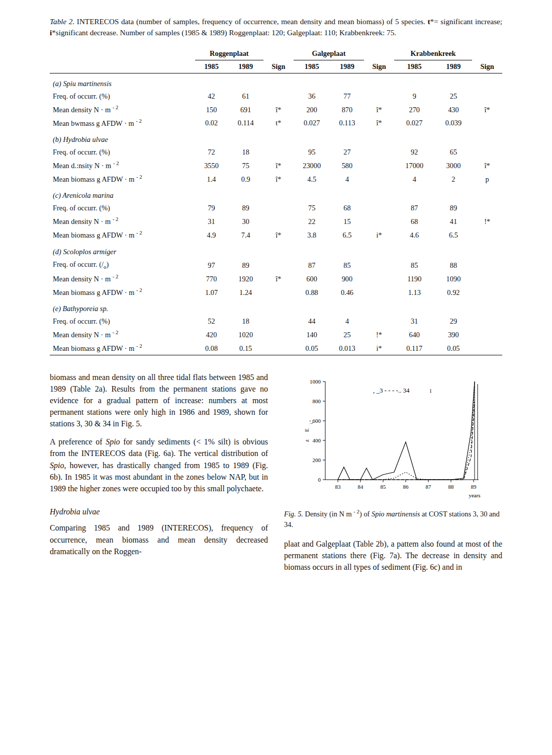Table 2. INTERECOS data (number of samples, frequency of occurrence, mean density and mean biomass) of 5 species. t*= significant increase; i*significant decrease. Number of samples (1985 & 1989) Roggenplaat: 120; Galgeplaat: 110; Krabbenkreek: 75.
| | Roggenplaat | | Galgeplaat | | Krabbenkreek | |
| --- | --- | --- | --- | --- | --- | --- |
| | 1985 | 1989 | Sign | 1985 | 1989 | Sign | 1985 | 1989 | Sign |
| (a) Spiu martinensis |
| Freq. of occurr. (%) | 42 | 61 | | 36 | 77 | | 9 | 25 | |
| Mean density N · m - 2 | 150 | 691 | î* | 200 | 870 | î* | 270 | 430 | î* |
| Mean bwmass g AFDW · m - 2 | 0.02 | 0.114 | t* | 0.027 | 0.113 | î* | 0.027 | 0.039 | |
| (b) Hydrobia ulvae |
| Freq. of occurr. (%) | 72 | 18 | | 95 | 27 | | 92 | 65 | |
| Mean d.:nsity N · m - 2 | 3550 | 75 | î* | 23000 | 580 | | 17000 | 3000 | î* |
| Mean biomass g AFDW · m - 2 | 1.4 | 0.9 | î* | 4.5 | 4 | | 4 | 2 | p |
| (c) Arenicola marina |
| Freq. of occurr. (%) | 79 | 89 | | 75 | 68 | | 87 | 89 | |
| Mean density N · m - 2 | 31 | 30 | | 22 | 15 | | 68 | 41 | !* |
| Mean biomass g AFDW · m - 2 | 4.9 | 7.4 | î* | 3.8 | 6.5 | i* | 4.6 | 6.5 | |
| (d) Scoloplos armiger |
| Freq. of occurr. (/ o ) | 97 | 89 | | 87 | 85 | | 85 | 88 | |
| Mean density N · m - 2 | 770 | 1920 | î* | 600 | 900 | | 1190 | 1090 | |
| Mean biomass g AFDW · m - 2 | 1.07 | 1.24 | | 0.88 | 0.46 | | 1.13 | 0.92 | |
| (e) Bathyporeia sp. |
| Freq. of occurr. (%) | 52 | 18 | | 44 | 4 | | 31 | 29 | |
| Mean density N · m - 2 | 420 | 1020 | | 140 | 25 | !* | 640 | 390 | |
| Mean biomass g AFDW · m - 2 | 0.08 | 0.15 | | 0.05 | 0.013 | i* | 0.117 | 0.05 | |
biomass and mean density on all three tidal flats between 1985 and 1989 (Table 2a). Results from the permanent stations gave no evidence for a gradual pattern of increase: numbers at most permanent stations were only high in 1986 and 1989, shown for stations 3, 30 & 34 in Fig. 5.
A preference of Spio for sandy sediments (< 1% silt) is obvious from the INTERECOS data (Fig. 6a). The vertical distribution of Spio, however, has drastically changed from 1985 to 1989 (Fig. 6b). In 1985 it was most abundant in the zones below NAP, but in 1989 the higher zones were occupied too by this small polychaete.
Hydrobia ulvae
Comparing 1985 and 1989 (INTERECOS), frequency of occurrence, mean biomass and mean density decreased dramatically on the Roggen-
1000 800 600 400 200 0 E z i," 83 84 85 86 87 88 89 years , _3 - - - -.. 34 1
Fig. 5. Density (in N m - 2) of Spio martinensis at COST stations 3, 30 and 34.
plaat and Galgeplaat (Table 2b), a pattem also found at most of the permanent stations there (Fig. 7a). The decrease in density and biomass occurs in all types of sediment (Fig. 6c) and in